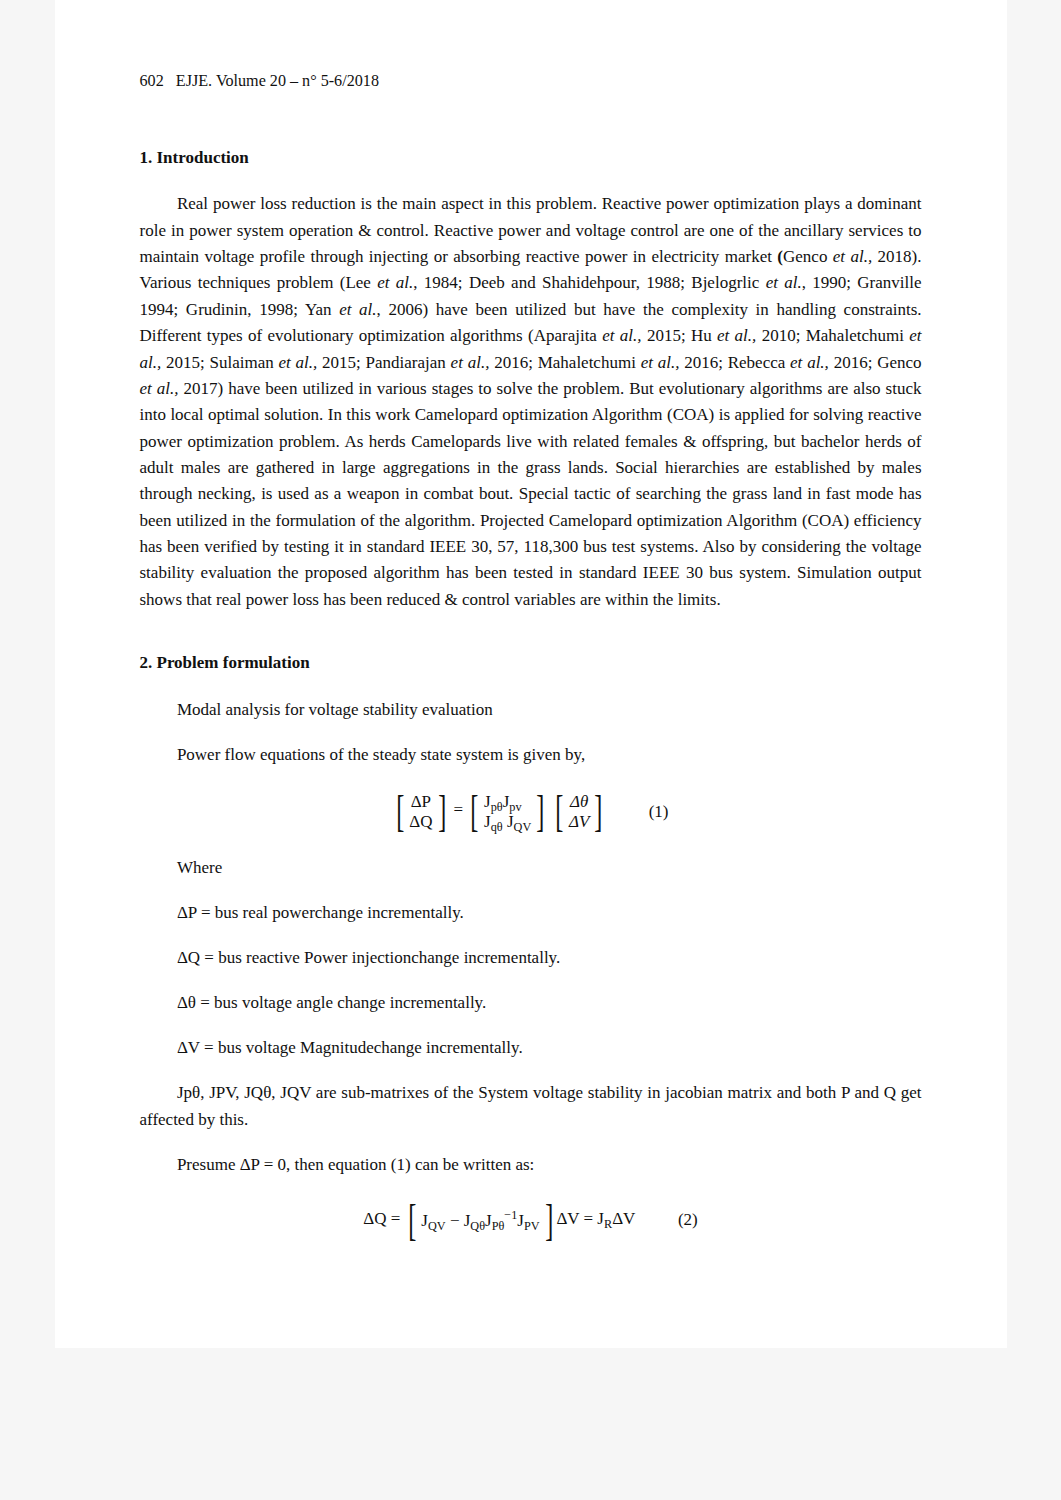602 EJJE. Volume 20 – n° 5-6/2018
1. Introduction
Real power loss reduction is the main aspect in this problem. Reactive power optimization plays a dominant role in power system operation & control. Reactive power and voltage control are one of the ancillary services to maintain voltage profile through injecting or absorbing reactive power in electricity market (Genco et al., 2018). Various techniques problem (Lee et al., 1984; Deeb and Shahidehpour, 1988; Bjelogrlic et al., 1990; Granville 1994; Grudinin, 1998; Yan et al., 2006) have been utilized but have the complexity in handling constraints. Different types of evolutionary optimization algorithms (Aparajita et al., 2015; Hu et al., 2010; Mahaletchumi et al., 2015; Sulaiman et al., 2015; Pandiarajan et al., 2016; Mahaletchumi et al., 2016; Rebecca et al., 2016; Genco et al., 2017) have been utilized in various stages to solve the problem. But evolutionary algorithms are also stuck into local optimal solution. In this work Camelopard optimization Algorithm (COA) is applied for solving reactive power optimization problem. As herds Camelopards live with related females & offspring, but bachelor herds of adult males are gathered in large aggregations in the grass lands. Social hierarchies are established by males through necking, is used as a weapon in combat bout. Special tactic of searching the grass land in fast mode has been utilized in the formulation of the algorithm. Projected Camelopard optimization Algorithm (COA) efficiency has been verified by testing it in standard IEEE 30, 57, 118,300 bus test systems. Also by considering the voltage stability evaluation the proposed algorithm has been tested in standard IEEE 30 bus system. Simulation output shows that real power loss has been reduced & control variables are within the limits.
2. Problem formulation
Modal analysis for voltage stability evaluation
Power flow equations of the steady state system is given by,
[ ΔP ΔQ ] = [ JpθJpv Jqθ JQV ] [ Δθ ΔV ]
(1)
Where
ΔP = bus real powerchange incrementally.
ΔQ = bus reactive Power injectionchange incrementally.
Δθ = bus voltage angle change incrementally.
ΔV = bus voltage Magnitudechange incrementally.
Jpθ, JPV, JQθ, JQV are sub-matrixes of the System voltage stability in jacobian matrix and both P and Q get affected by this.
Presume ΔP = 0, then equation (1) can be written as:
ΔQ = [JQV − JQθJPθ−1JPV] ΔV = JRΔV
(2)